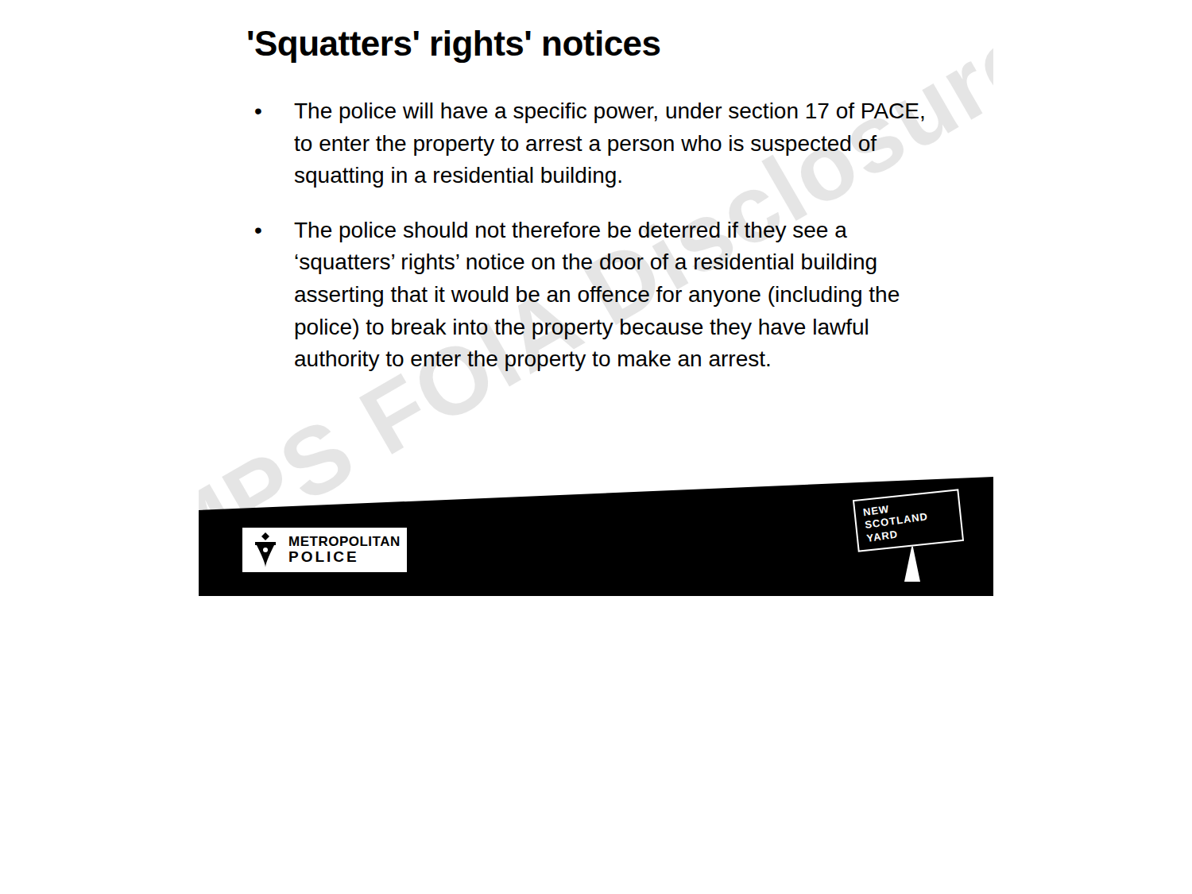'Squatters' rights' notices
The police will have a specific power, under section 17 of PACE, to enter the property to arrest a person who is suspected of squatting in a residential building.
The police should not therefore be deterred if they see a ‘squatters’ rights’ notice on the door of a residential building asserting that it would be an offence for anyone (including the police) to break into the property because they have lawful authority to enter the property to make an arrest.
MPS FOIA Disclosure
METROPOLITAN POLICE
NEW
SCOTLAND
YARD